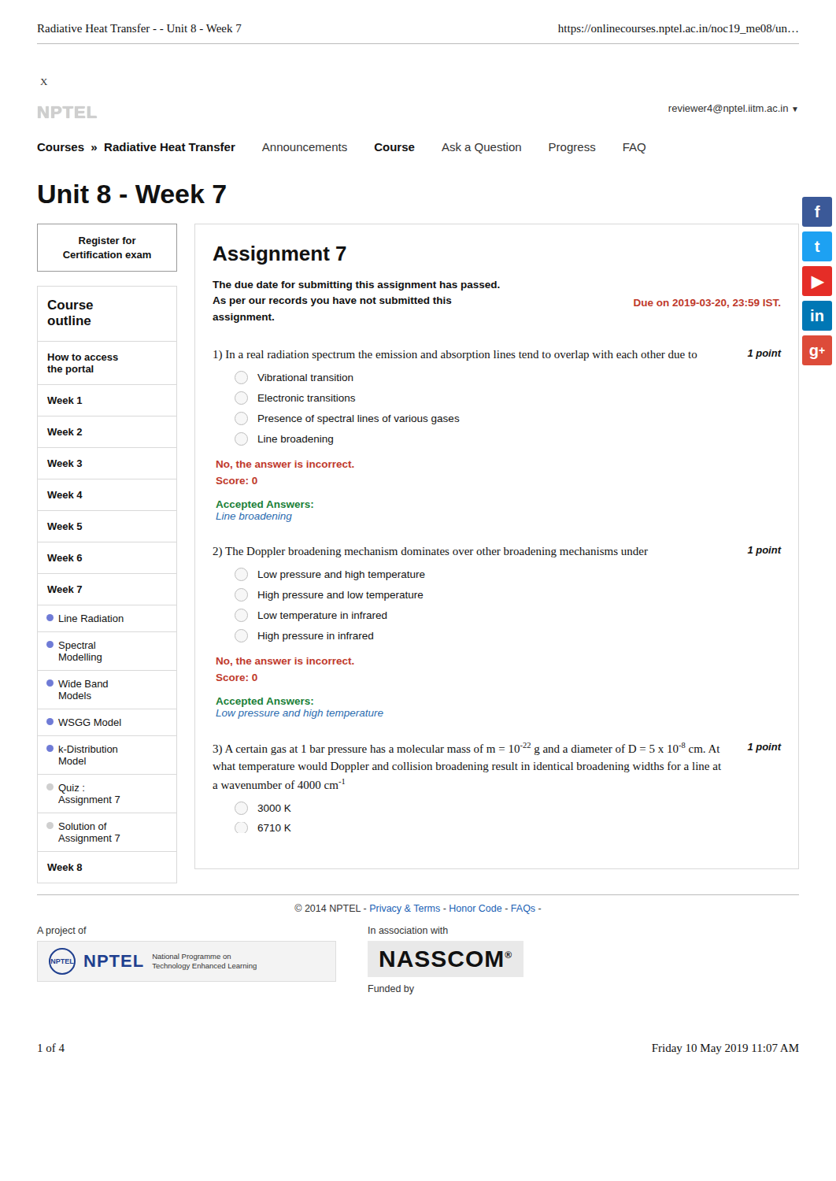Radiative Heat Transfer - - Unit 8 - Week 7
https://onlinecourses.nptel.ac.in/noc19_me08/un…
X
NPTEL
reviewer4@nptel.iitm.ac.in ▼
Courses » Radiative Heat Transfer
Announcements Course Ask a Question Progress FAQ
f t ▶ in g+
Unit 8 - Week 7
Register for
Certification exam
Course
outline
How to access
the portal
Week 1
Week 2
Week 3
Week 4
Week 5
Week 6
Week 7
Line Radiation
Spectral
Modelling
Wide Band
Models
WSGG Model
k-Distribution
Model
Quiz :
Assignment 7
Solution of
Assignment 7
Week 8
Assignment 7
The due date for submitting this assignment has passed.
As per our records you have not submitted this
assignment. Due on 2019-03-20, 23:59 IST.
1 point 1) In a real radiation spectrum the emission and absorption lines tend to overlap with each other due to
Vibrational transition
Electronic transitions
Presence of spectral lines of various gases
Line broadening
No, the answer is incorrect.
Score: 0
Accepted Answers:
Line broadening
1 point 2) The Doppler broadening mechanism dominates over other broadening mechanisms under
Low pressure and high temperature
High pressure and low temperature
Low temperature in infrared
High pressure in infrared
No, the answer is incorrect.
Score: 0
Accepted Answers:
Low pressure and high temperature
1 point 3) A certain gas at 1 bar pressure has a molecular mass of m = 10-22 g and a diameter of D = 5 x 10-8 cm. At what temperature would Doppler and collision broadening result in identical broadening widths for a line at a wavenumber of 4000 cm-1
3000 K
6710 K
© 2014 NPTEL - Privacy & Terms - Honor Code - FAQs -
A project of
NPTEL
NPTEL
National Programme on
Technology Enhanced Learning
In association with
NASSCOM®
Funded by
1 of 4
Friday 10 May 2019 11:07 AM